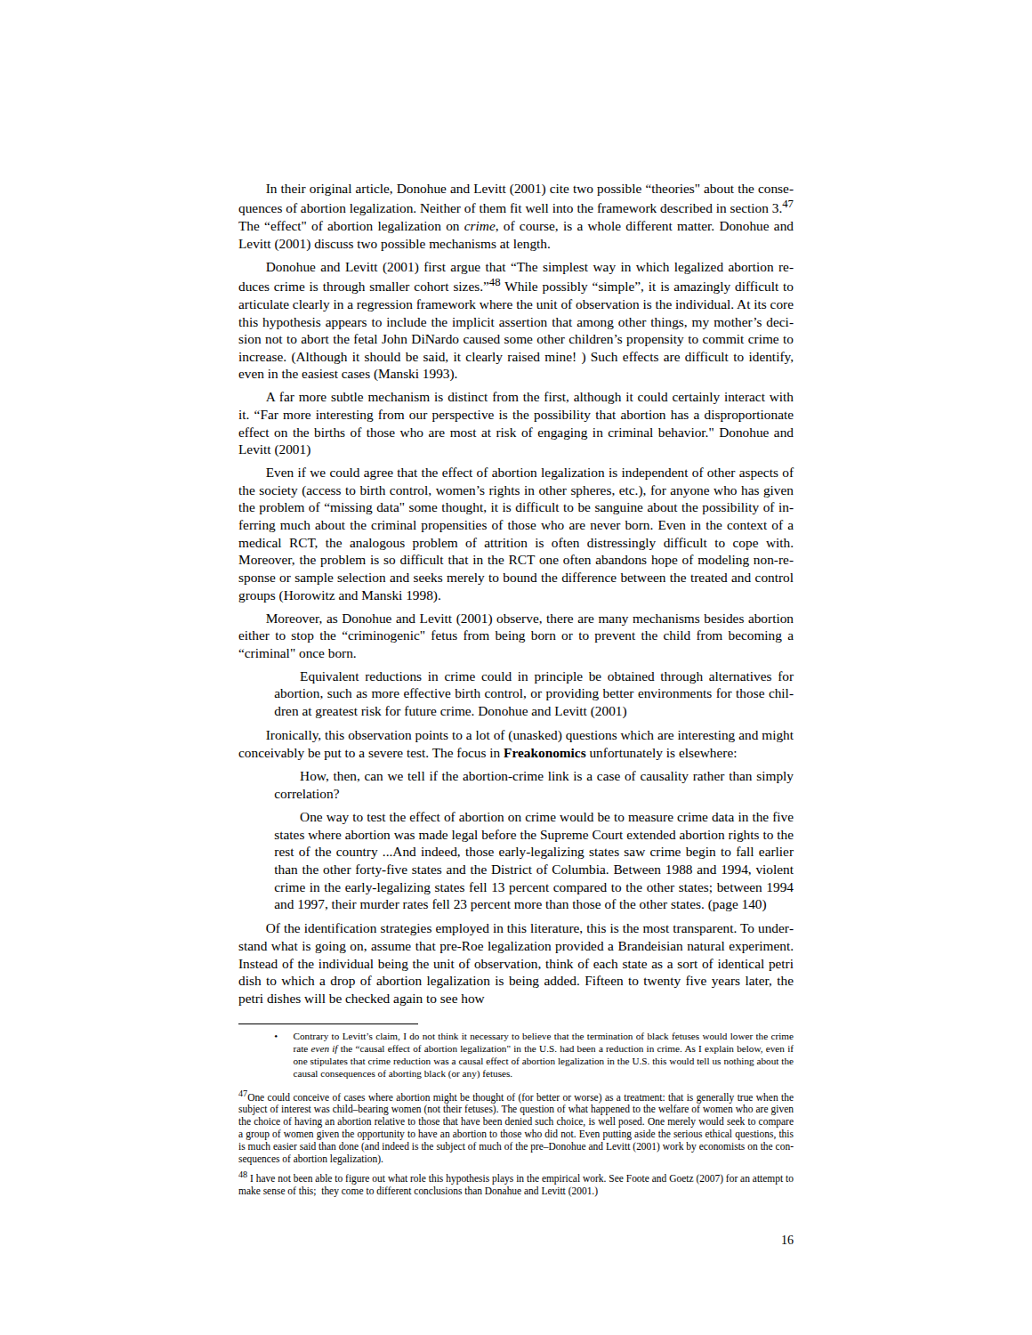In their original article, Donohue and Levitt (2001) cite two possible “theories" about the consequences of abortion legalization. Neither of them fit well into the framework described in section 3.47 The “effect" of abortion legalization on crime, of course, is a whole different matter. Donohue and Levitt (2001) discuss two possible mechanisms at length.
Donohue and Levitt (2001) first argue that “The simplest way in which legalized abortion reduces crime is through smaller cohort sizes.”48 While possibly “simple”, it is amazingly difficult to articulate clearly in a regression framework where the unit of observation is the individual. At its core this hypothesis appears to include the implicit assertion that among other things, my mother’s decision not to abort the fetal John DiNardo caused some other children’s propensity to commit crime to increase. (Although it should be said, it clearly raised mine! ) Such effects are difficult to identify, even in the easiest cases (Manski 1993).
A far more subtle mechanism is distinct from the first, although it could certainly interact with it. “Far more interesting from our perspective is the possibility that abortion has a disproportionate effect on the births of those who are most at risk of engaging in criminal behavior." Donohue and Levitt (2001)
Even if we could agree that the effect of abortion legalization is independent of other aspects of the society (access to birth control, women’s rights in other spheres, etc.), for anyone who has given the problem of “missing data" some thought, it is difficult to be sanguine about the possibility of inferring much about the criminal propensities of those who are never born. Even in the context of a medical RCT, the analogous problem of attrition is often distressingly difficult to cope with. Moreover, the problem is so difficult that in the RCT one often abandons hope of modeling non-response or sample selection and seeks merely to bound the difference between the treated and control groups (Horowitz and Manski 1998).
Moreover, as Donohue and Levitt (2001) observe, there are many mechanisms besides abortion either to stop the “criminogenic" fetus from being born or to prevent the child from becoming a “criminal" once born.
Equivalent reductions in crime could in principle be obtained through alternatives for abortion, such as more effective birth control, or providing better environments for those children at greatest risk for future crime. Donohue and Levitt (2001)
Ironically, this observation points to a lot of (unasked) questions which are interesting and might conceivably be put to a severe test. The focus in Freakonomics unfortunately is elsewhere:
How, then, can we tell if the abortion-crime link is a case of causality rather than simply correlation?
One way to test the effect of abortion on crime would be to measure crime data in the five states where abortion was made legal before the Supreme Court extended abortion rights to the rest of the country ...And indeed, those early-legalizing states saw crime begin to fall earlier than the other forty-five states and the District of Columbia. Between 1988 and 1994, violent crime in the early-legalizing states fell 13 percent compared to the other states; between 1994 and 1997, their murder rates fell 23 percent more than those of the other states. (page 140)
Of the identification strategies employed in this literature, this is the most transparent. To understand what is going on, assume that pre-Roe legalization provided a Brandeisian natural experiment. Instead of the individual being the unit of observation, think of each state as a sort of identical petri dish to which a drop of abortion legalization is being added. Fifteen to twenty five years later, the petri dishes will be checked again to see how
• Contrary to Levitt’s claim, I do not think it necessary to believe that the termination of black fetuses would lower the crime rate even if the “causal effect of abortion legalization" in the U.S. had been a reduction in crime. As I explain below, even if one stipulates that crime reduction was a causal effect of abortion legalization in the U.S. this would tell us nothing about the causal consequences of aborting black (or any) fetuses.
47One could conceive of cases where abortion might be thought of (for better or worse) as a treatment: that is generally true when the subject of interest was child–bearing women (not their fetuses). The question of what happened to the welfare of women who are given the choice of having an abortion relative to those that have been denied such choice, is well posed. One merely would seek to compare a group of women given the opportunity to have an abortion to those who did not. Even putting aside the serious ethical questions, this is much easier said than done (and indeed is the subject of much of the pre–Donohue and Levitt (2001) work by economists on the consequences of abortion legalization).
48 I have not been able to figure out what role this hypothesis plays in the empirical work. See Foote and Goetz (2007) for an attempt to make sense of this; they come to different conclusions than Donahue and Levitt (2001.)
16